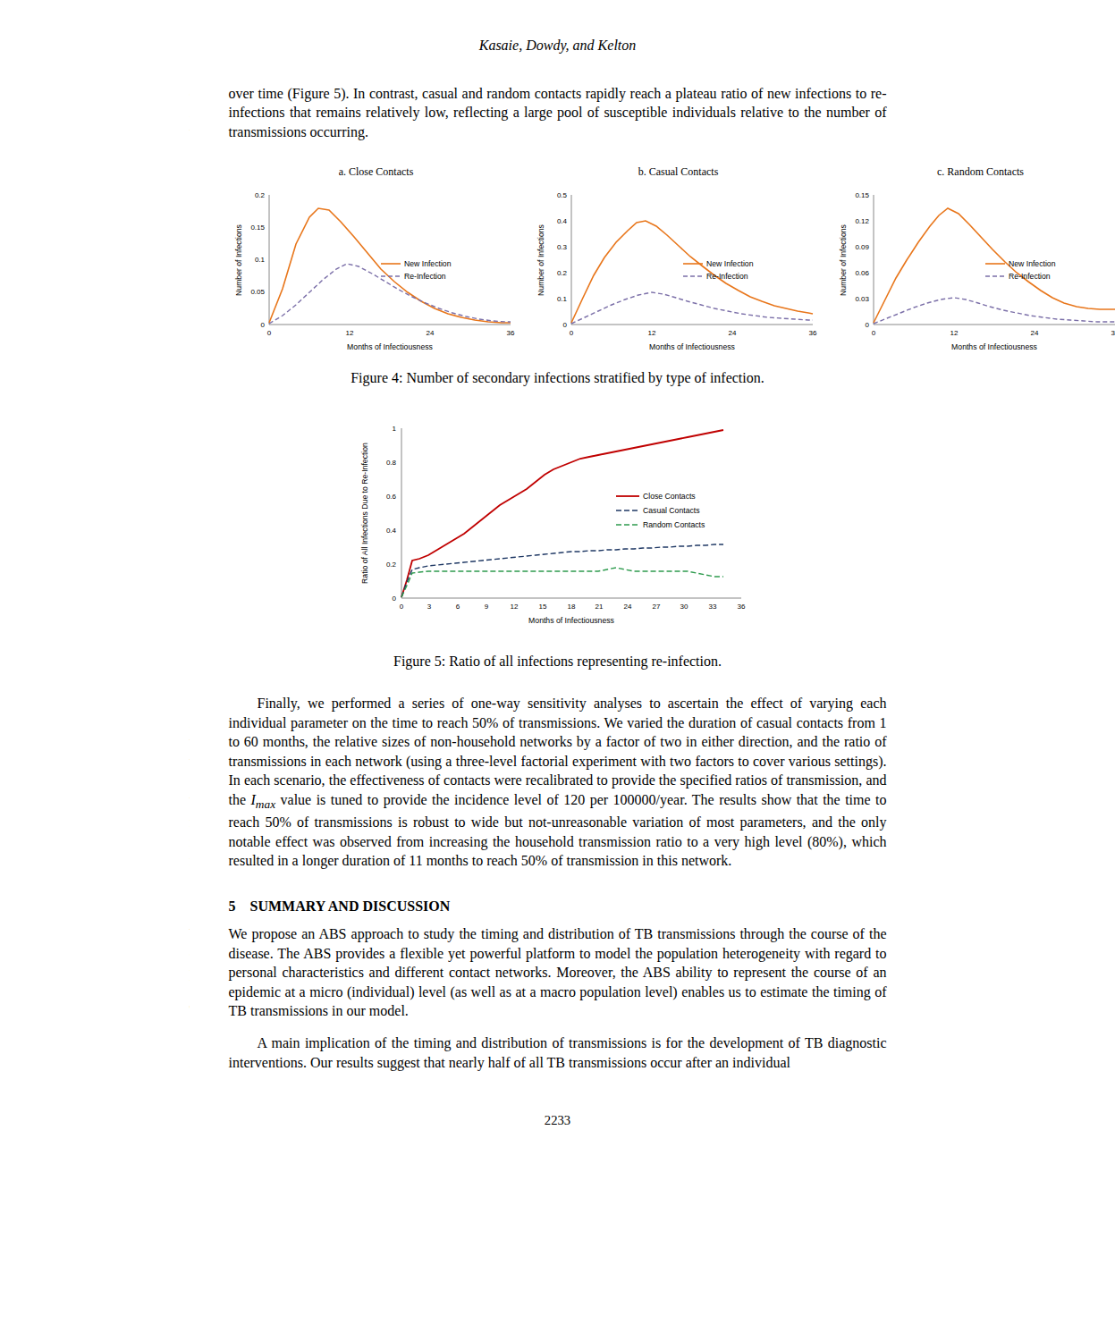Kasaie, Dowdy, and Kelton
over time (Figure 5). In contrast, casual and random contacts rapidly reach a plateau ratio of new infections to re-infections that remains relatively low, reflecting a large pool of susceptible individuals relative to the number of transmissions occurring.
a. Close Contacts
0.2 0.15 0.1 0.05 0 0 12 24 36 Months of Infectiousness Number of Infections New Infection Re-Infection
b. Casual Contacts
0.5 0.4 0.3 0.2 0.1 0 0 12 24 36 Months of Infectiousness Number of Infections New Infection Re-Infection
c. Random Contacts
0.15 0.12 0.09 0.06 0.03 0 0 12 24 36 Months of Infectiousness Number of Infections New Infection Re-Infection
Figure 4: Number of secondary infections stratified by type of infection.
1 0.8 0.6 0.4 0.2 0 0 3 6 9 12 15 18 21 24 27 30 33 36 Months of Infectiousness Ratio of All Infections Due to Re-Infection Close Contacts Casual Contacts Random Contacts
Figure 5: Ratio of all infections representing re-infection.
Finally, we performed a series of one-way sensitivity analyses to ascertain the effect of varying each individual parameter on the time to reach 50% of transmissions. We varied the duration of casual contacts from 1 to 60 months, the relative sizes of non-household networks by a factor of two in either direction, and the ratio of transmissions in each network (using a three-level factorial experiment with two factors to cover various settings). In each scenario, the effectiveness of contacts were recalibrated to provide the specified ratios of transmission, and the Imax value is tuned to provide the incidence level of 120 per 100000/year. The results show that the time to reach 50% of transmissions is robust to wide but not-unreasonable variation of most parameters, and the only notable effect was observed from increasing the household transmission ratio to a very high level (80%), which resulted in a longer duration of 11 months to reach 50% of transmission in this network.
5 SUMMARY AND DISCUSSION
We propose an ABS approach to study the timing and distribution of TB transmissions through the course of the disease. The ABS provides a flexible yet powerful platform to model the population heterogeneity with regard to personal characteristics and different contact networks. Moreover, the ABS ability to represent the course of an epidemic at a micro (individual) level (as well as at a macro population level) enables us to estimate the timing of TB transmissions in our model.
A main implication of the timing and distribution of transmissions is for the development of TB diagnostic interventions. Our results suggest that nearly half of all TB transmissions occur after an individual
2233